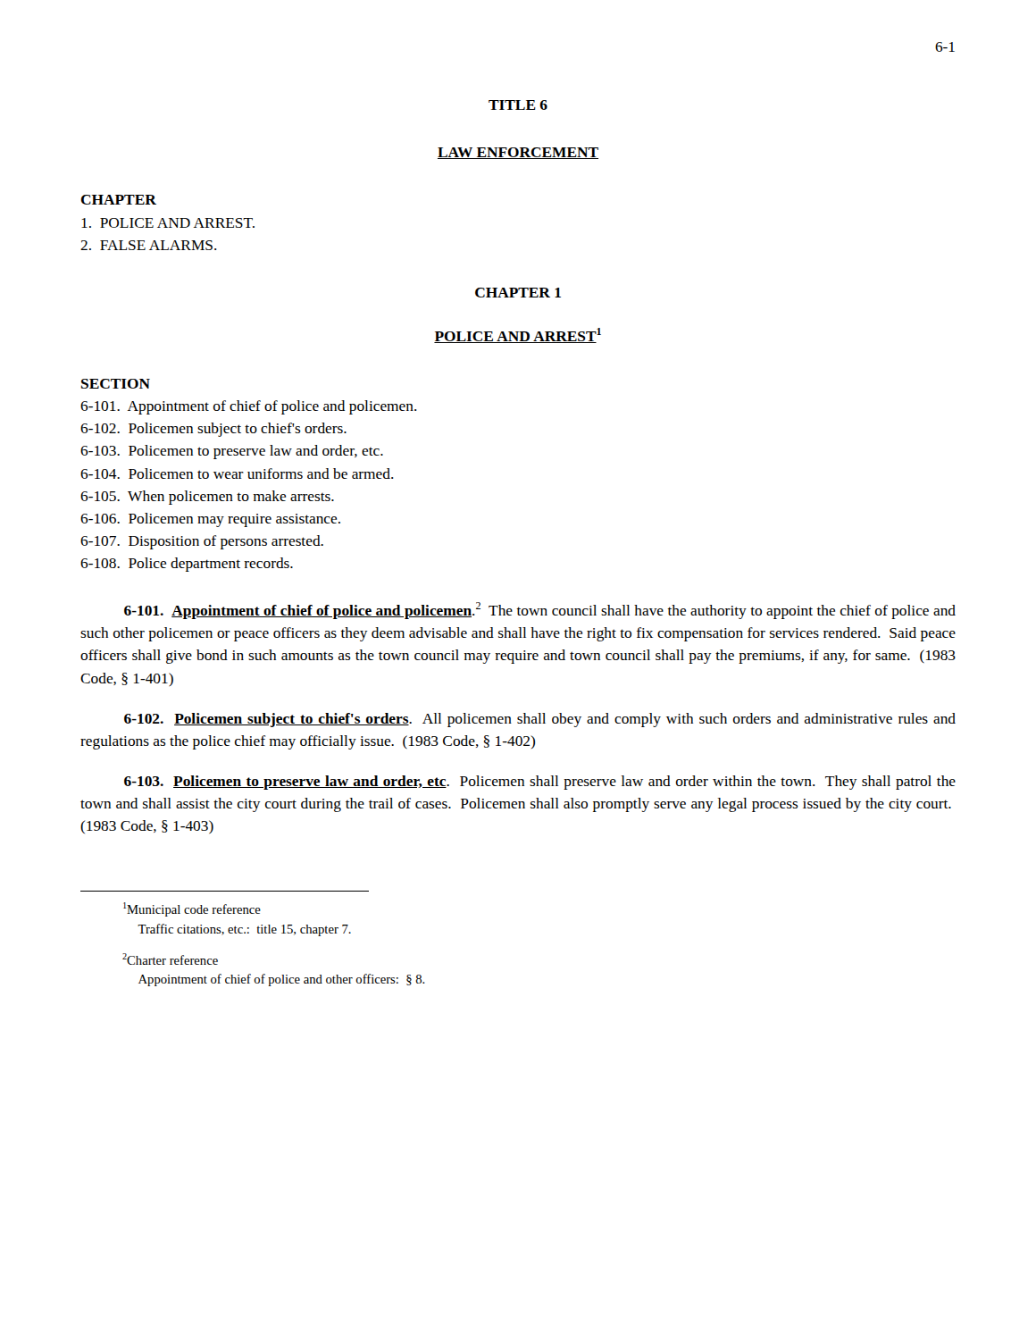6-1
TITLE 6
LAW ENFORCEMENT
CHAPTER
1. POLICE AND ARREST.
2. FALSE ALARMS.
CHAPTER 1
POLICE AND ARREST1
SECTION
6-101. Appointment of chief of police and policemen.
6-102. Policemen subject to chief's orders.
6-103. Policemen to preserve law and order, etc.
6-104. Policemen to wear uniforms and be armed.
6-105. When policemen to make arrests.
6-106. Policemen may require assistance.
6-107. Disposition of persons arrested.
6-108. Police department records.
6-101. Appointment of chief of police and policemen.2 The town council shall have the authority to appoint the chief of police and such other policemen or peace officers as they deem advisable and shall have the right to fix compensation for services rendered. Said peace officers shall give bond in such amounts as the town council may require and town council shall pay the premiums, if any, for same. (1983 Code, § 1-401)
6-102. Policemen subject to chief's orders. All policemen shall obey and comply with such orders and administrative rules and regulations as the police chief may officially issue. (1983 Code, § 1-402)
6-103. Policemen to preserve law and order, etc. Policemen shall preserve law and order within the town. They shall patrol the town and shall assist the city court during the trail of cases. Policemen shall also promptly serve any legal process issued by the city court. (1983 Code, § 1-403)
1Municipal code reference Traffic citations, etc.: title 15, chapter 7.
2Charter reference Appointment of chief of police and other officers: § 8.